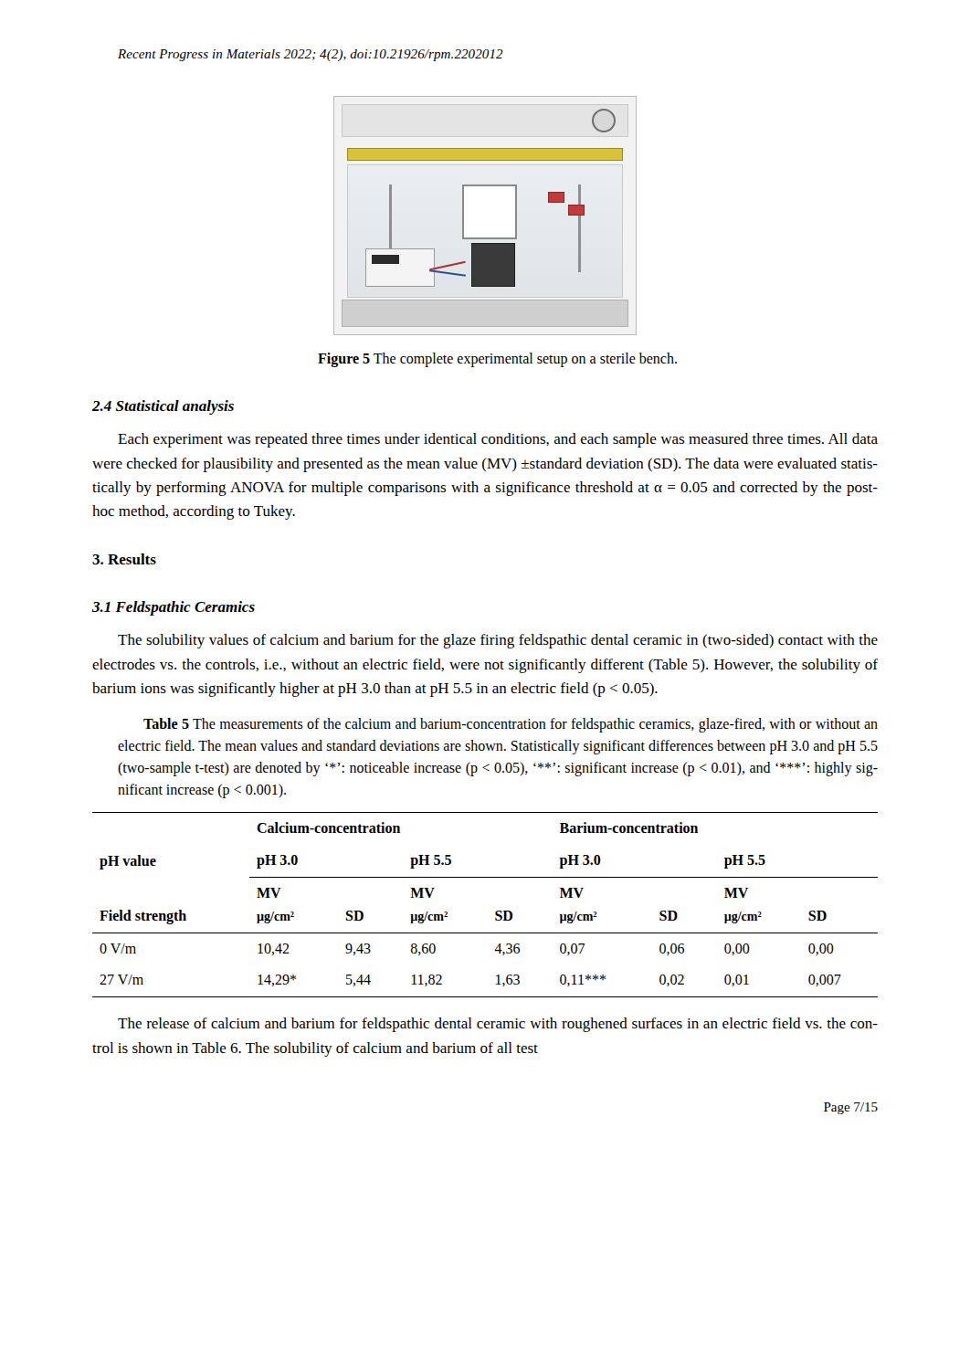Recent Progress in Materials 2022; 4(2), doi:10.21926/rpm.2202012
Figure 5 The complete experimental setup on a sterile bench.
2.4 Statistical analysis
Each experiment was repeated three times under identical conditions, and each sample was measured three times. All data were checked for plausibility and presented as the mean value (MV) ±standard deviation (SD). The data were evaluated statistically by performing ANOVA for multiple comparisons with a significance threshold at α = 0.05 and corrected by the post-hoc method, according to Tukey.
3. Results
3.1 Feldspathic Ceramics
The solubility values of calcium and barium for the glaze firing feldspathic dental ceramic in (two-sided) contact with the electrodes vs. the controls, i.e., without an electric field, were not significantly different (Table 5). However, the solubility of barium ions was significantly higher at pH 3.0 than at pH 5.5 in an electric field (p < 0.05).
Table 5 The measurements of the calcium and barium-concentration for feldspathic ceramics, glaze-fired, with or without an electric field. The mean values and standard deviations are shown. Statistically significant differences between pH 3.0 and pH 5.5 (two-sample t-test) are denoted by ‘*’: noticeable increase (p < 0.05), ‘**’: significant increase (p < 0.01), and ‘***’: highly significant increase (p < 0.001).
| pH value | Calcium-concentration | Barium-concentration |
| --- | --- | --- |
| pH 3.0 | pH 5.5 | pH 3.0 | pH 5.5 |
| Field strength | MV µg/cm² | SD | MV µg/cm² | SD | MV µg/cm² | SD | MV µg/cm² | SD |
| 0 V/m | 10,42 | 9,43 | 8,60 | 4,36 | 0,07 | 0,06 | 0,00 | 0,00 |
| 27 V/m | 14,29* | 5,44 | 11,82 | 1,63 | 0,11*** | 0,02 | 0,01 | 0,007 |
The release of calcium and barium for feldspathic dental ceramic with roughened surfaces in an electric field vs. the control is shown in Table 6. The solubility of calcium and barium of all test
Page 7/15